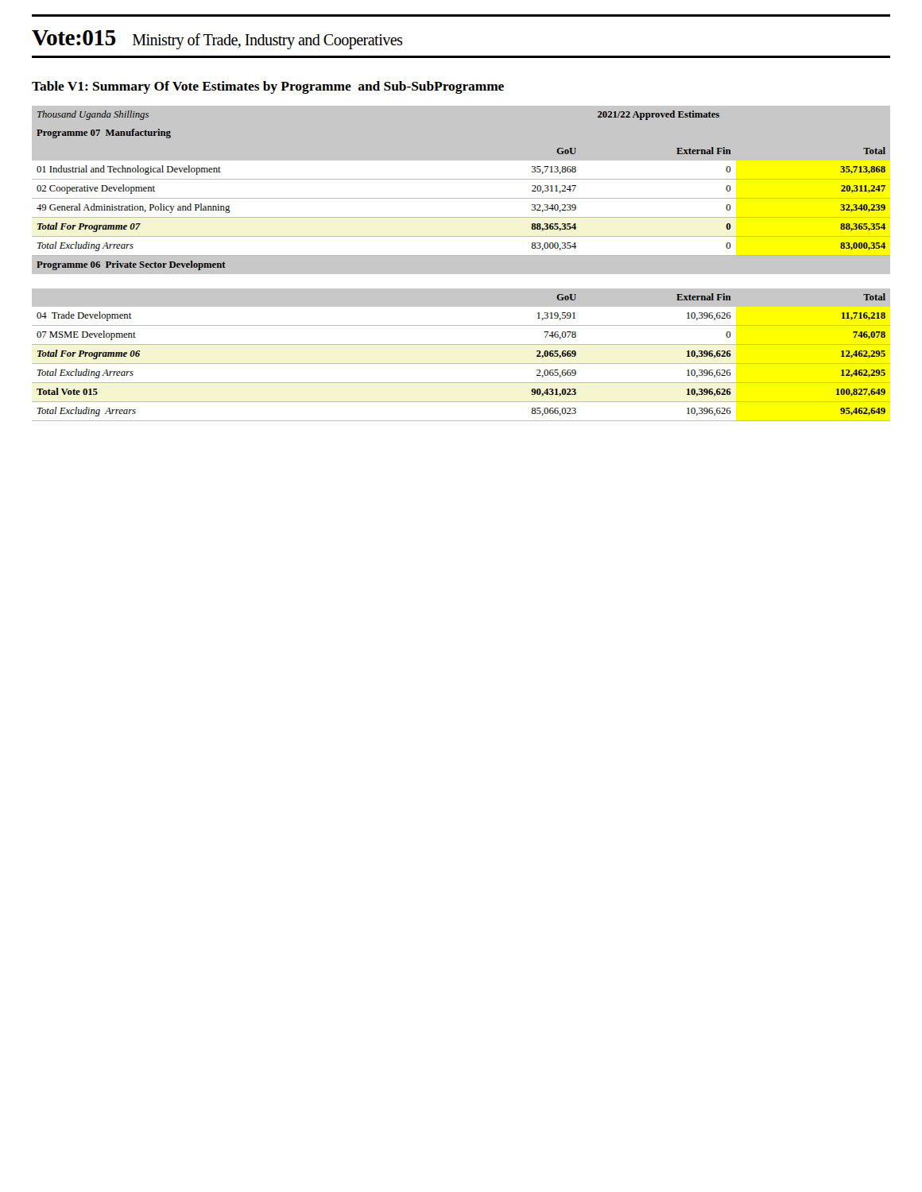Vote:015 Ministry of Trade, Industry and Cooperatives
Table V1: Summary Of Vote Estimates by Programme and Sub-SubProgramme
| Thousand Uganda Shillings | 2021/22 Approved Estimates |
| Programme 07 Manufacturing |
| | GoU | External Fin | Total |
| 01 Industrial and Technological Development | 35,713,868 | 0 | 35,713,868 |
| 02 Cooperative Development | 20,311,247 | 0 | 20,311,247 |
| 49 General Administration, Policy and Planning | 32,340,239 | 0 | 32,340,239 |
| Total For Programme 07 | 88,365,354 | 0 | 88,365,354 |
| Total Excluding Arrears | 83,000,354 | 0 | 83,000,354 |
| Programme 06 Private Sector Development |
| | GoU | External Fin | Total |
| 04 Trade Development | 1,319,591 | 10,396,626 | 11,716,218 |
| 07 MSME Development | 746,078 | 0 | 746,078 |
| Total For Programme 06 | 2,065,669 | 10,396,626 | 12,462,295 |
| Total Excluding Arrears | 2,065,669 | 10,396,626 | 12,462,295 |
| Total Vote 015 | 90,431,023 | 10,396,626 | 100,827,649 |
| Total Excluding Arrears | 85,066,023 | 10,396,626 | 95,462,649 |